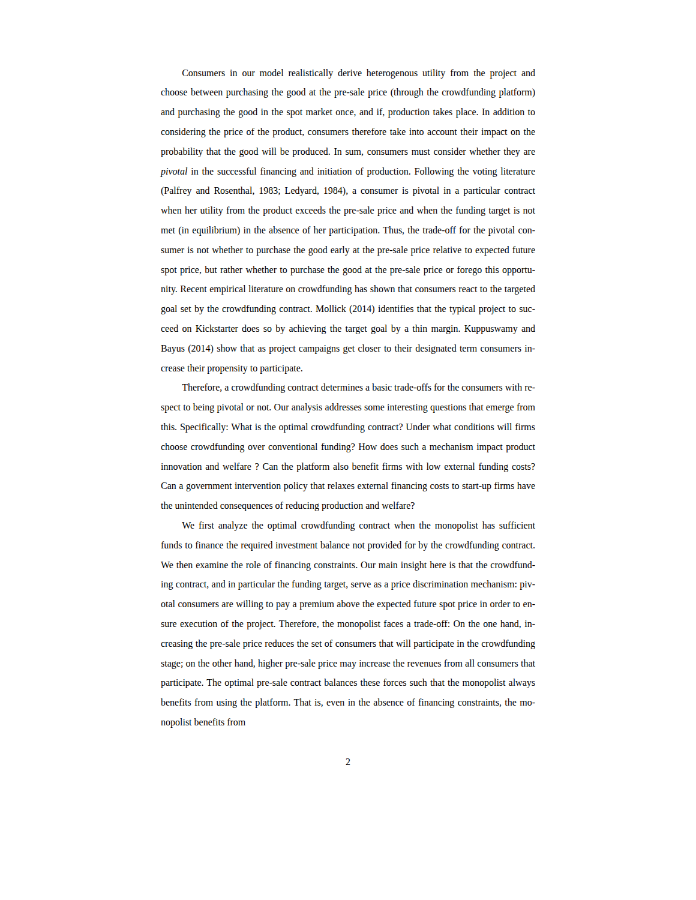Consumers in our model realistically derive heterogenous utility from the project and choose between purchasing the good at the pre-sale price (through the crowdfunding platform) and purchasing the good in the spot market once, and if, production takes place. In addition to considering the price of the product, consumers therefore take into account their impact on the probability that the good will be produced. In sum, consumers must consider whether they are pivotal in the successful financing and initiation of production. Following the voting literature (Palfrey and Rosenthal, 1983; Ledyard, 1984), a consumer is pivotal in a particular contract when her utility from the product exceeds the pre-sale price and when the funding target is not met (in equilibrium) in the absence of her participation. Thus, the trade-off for the pivotal consumer is not whether to purchase the good early at the pre-sale price relative to expected future spot price, but rather whether to purchase the good at the pre-sale price or forego this opportunity. Recent empirical literature on crowdfunding has shown that consumers react to the targeted goal set by the crowdfunding contract. Mollick (2014) identifies that the typical project to succeed on Kickstarter does so by achieving the target goal by a thin margin. Kuppuswamy and Bayus (2014) show that as project campaigns get closer to their designated term consumers increase their propensity to participate.
Therefore, a crowdfunding contract determines a basic trade-offs for the consumers with respect to being pivotal or not. Our analysis addresses some interesting questions that emerge from this. Specifically: What is the optimal crowdfunding contract? Under what conditions will firms choose crowdfunding over conventional funding? How does such a mechanism impact product innovation and welfare ? Can the platform also benefit firms with low external funding costs? Can a government intervention policy that relaxes external financing costs to start-up firms have the unintended consequences of reducing production and welfare?
We first analyze the optimal crowdfunding contract when the monopolist has sufficient funds to finance the required investment balance not provided for by the crowdfunding contract. We then examine the role of financing constraints. Our main insight here is that the crowdfunding contract, and in particular the funding target, serve as a price discrimination mechanism: pivotal consumers are willing to pay a premium above the expected future spot price in order to ensure execution of the project. Therefore, the monopolist faces a trade-off: On the one hand, increasing the pre-sale price reduces the set of consumers that will participate in the crowdfunding stage; on the other hand, higher pre-sale price may increase the revenues from all consumers that participate. The optimal pre-sale contract balances these forces such that the monopolist always benefits from using the platform. That is, even in the absence of financing constraints, the monopolist benefits from
2